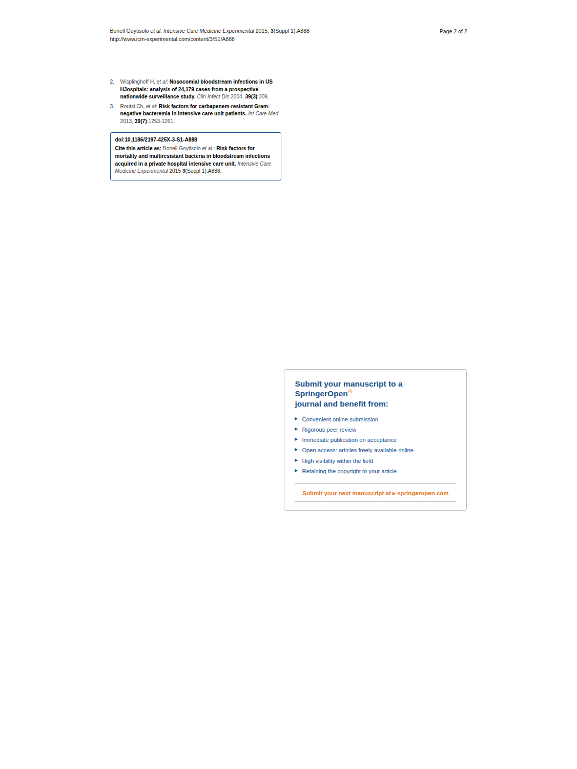Bonell Goytisolo et al. Intensive Care Medicine Experimental 2015, 3(Suppl 1):A888 http://www.icm-experimental.com/content/3/S1/A888
Page 2 of 2
Wisplinghoff H, et al: Nosocomial bloodstream infections in US HJospitals: analysis of 24,179 cases from a prospective nationwide surveillance study. Clin Infect Dis 2004, 39(3):309.
Routsi Ch, et al: Risk factors for carbapenem-resistant Gram-negative bacteremia in intensive care unit patients. Int Care Med 2013, 39(7):1253-1261.
doi:10.1186/2197-425X-3-S1-A888
Cite this article as: Bonell Goytisolo et al.: Risk factors for mortality and multiresistant bacteria in bloodstream infections acquired in a private hospital intensive care unit. Intensive Care Medicine Experimental 2015 3(Suppl 1):A888.
Submit your manuscript to a SpringerOpen☉
journal and benefit from:
Convenient online submission
Rigorous peer review
Immediate publication on acceptance
Open access: articles freely available online
High visibility within the field
Retaining the copyright to your article
Submit your next manuscript at ▶ springeropen.com